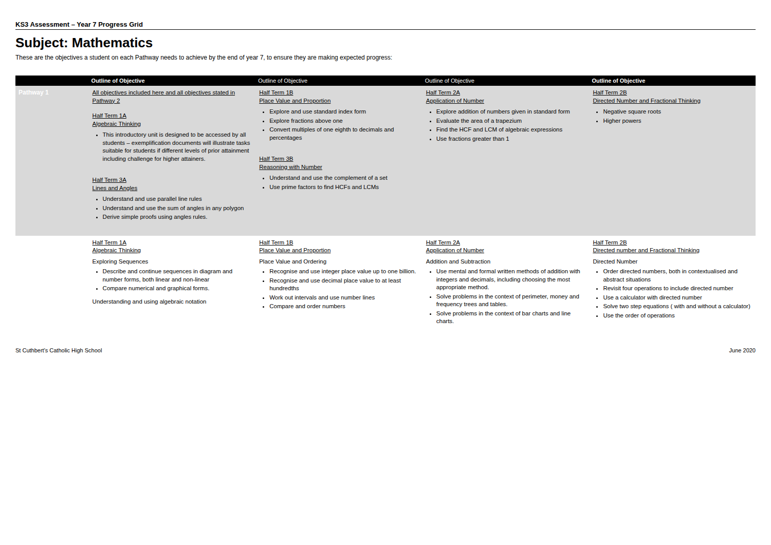KS3 Assessment – Year 7 Progress Grid
Subject: Mathematics
These are the objectives a student on each Pathway needs to achieve by the end of year 7, to ensure they are making expected progress:
| | Outline of Objective | Outline of Objective | Outline of Objective | Outline of Objective |
| --- | --- | --- | --- | --- |
| Pathway 1 | All objectives included here and all objectives stated in Pathway 2 Half Term 1A Algebraic Thinking This introductory unit is designed to be accessed by all students – exemplification documents will illustrate tasks suitable for students if different levels of prior attainment including challenge for higher attainers. Half Term 3A Lines and Angles Understand and use parallel line rules Understand and use the sum of angles in any polygon Derive simple proofs using angles rules. | Half Term 1B Place Value and Proportion Explore and use standard index form Explore fractions above one Convert multiples of one eighth to decimals and percentages Half Term 3B Reasoning with Number Understand and use the complement of a set Use prime factors to find HCFs and LCMs | Half Term 2A Application of Number Explore addition of numbers given in standard form Evaluate the area of a trapezium Find the HCF and LCM of algebraic expressions Use fractions greater than 1 | Half Term 2B Directed Number and Fractional Thinking Negative square roots Higher powers |
| Pathway 2 | Half Term 1A Algebraic Thinking Exploring Sequences Describe and continue sequences in diagram and number forms, both linear and non-linear Compare numerical and graphical forms. Understanding and using algebraic notation | Half Term 1B Place Value and Proportion Place Value and Ordering Recognise and use integer place value up to one billion. Recognise and use decimal place value to at least hundredths Work out intervals and use number lines Compare and order numbers | Half Term 2A Application of Number Addition and Subtraction Use mental and formal written methods of addition with integers and decimals, including choosing the most appropriate method. Solve problems in the context of perimeter, money and frequency trees and tables. Solve problems in the context of bar charts and line charts. | Half Term 2B Directed number and Fractional Thinking Directed Number Order directed numbers, both in contextualised and abstract situations Revisit four operations to include directed number Use a calculator with directed number Solve two step equations ( with and without a calculator) Use the order of operations |
St Cuthbert's Catholic High School June 2020